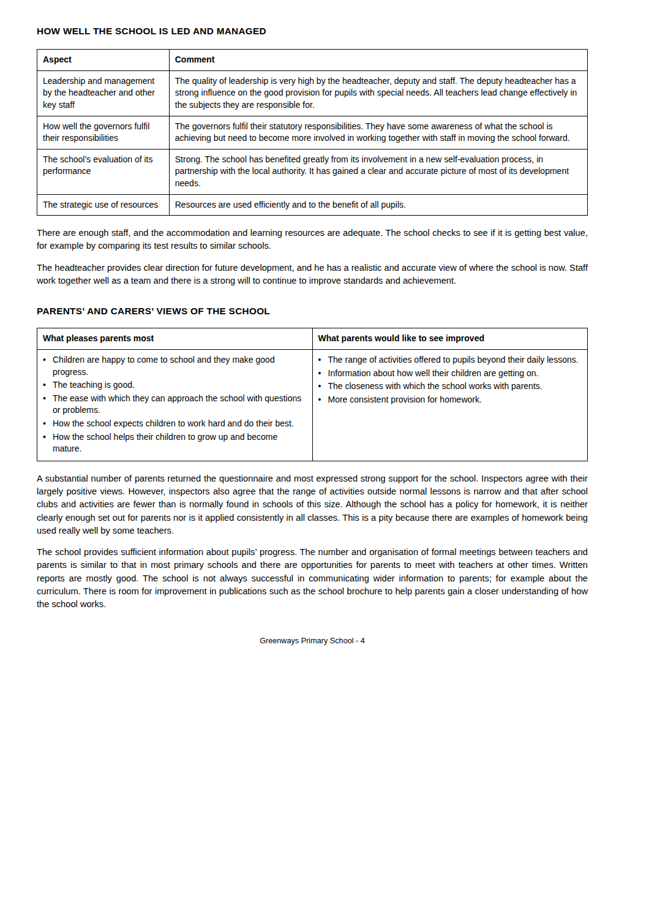HOW WELL THE SCHOOL IS LED AND MANAGED
| Aspect | Comment |
| --- | --- |
| Leadership and management by the headteacher and other key staff | The quality of leadership is very high by the headteacher, deputy and staff. The deputy headteacher has a strong influence on the good provision for pupils with special needs. All teachers lead change effectively in the subjects they are responsible for. |
| How well the governors fulfil their responsibilities | The governors fulfil their statutory responsibilities. They have some awareness of what the school is achieving but need to become more involved in working together with staff in moving the school forward. |
| The school’s evaluation of its performance | Strong. The school has benefited greatly from its involvement in a new self-evaluation process, in partnership with the local authority. It has gained a clear and accurate picture of most of its development needs. |
| The strategic use of resources | Resources are used efficiently and to the benefit of all pupils. |
There are enough staff, and the accommodation and learning resources are adequate. The school checks to see if it is getting best value, for example by comparing its test results to similar schools.
The headteacher provides clear direction for future development, and he has a realistic and accurate view of where the school is now. Staff work together well as a team and there is a strong will to continue to improve standards and achievement.
PARENTS’ AND CARERS’ VIEWS OF THE SCHOOL
| What pleases parents most | What parents would like to see improved |
| --- | --- |
| Children are happy to come to school and they make good progress. The teaching is good. The ease with which they can approach the school with questions or problems. How the school expects children to work hard and do their best. How the school helps their children to grow up and become mature. | The range of activities offered to pupils beyond their daily lessons. Information about how well their children are getting on. The closeness with which the school works with parents. More consistent provision for homework. |
A substantial number of parents returned the questionnaire and most expressed strong support for the school. Inspectors agree with their largely positive views. However, inspectors also agree that the range of activities outside normal lessons is narrow and that after school clubs and activities are fewer than is normally found in schools of this size. Although the school has a policy for homework, it is neither clearly enough set out for parents nor is it applied consistently in all classes. This is a pity because there are examples of homework being used really well by some teachers.
The school provides sufficient information about pupils’ progress. The number and organisation of formal meetings between teachers and parents is similar to that in most primary schools and there are opportunities for parents to meet with teachers at other times. Written reports are mostly good. The school is not always successful in communicating wider information to parents; for example about the curriculum. There is room for improvement in publications such as the school brochure to help parents gain a closer understanding of how the school works.
Greenways Primary School - 4